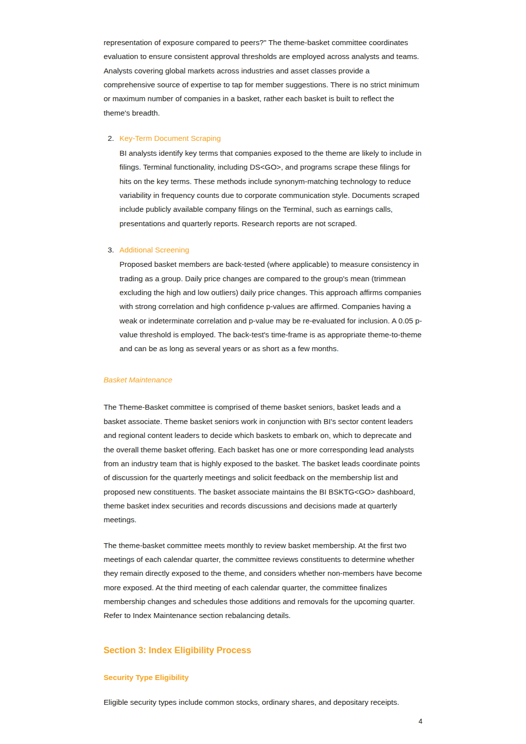representation of exposure compared to peers?" The theme-basket committee coordinates evaluation to ensure consistent approval thresholds are employed across analysts and teams. Analysts covering global markets across industries and asset classes provide a comprehensive source of expertise to tap for member suggestions. There is no strict minimum or maximum number of companies in a basket, rather each basket is built to reflect the theme's breadth.
Key-Term Document Scraping BI analysts identify key terms that companies exposed to the theme are likely to include in filings. Terminal functionality, including DS<GO>, and programs scrape these filings for hits on the key terms. These methods include synonym-matching technology to reduce variability in frequency counts due to corporate communication style. Documents scraped include publicly available company filings on the Terminal, such as earnings calls, presentations and quarterly reports. Research reports are not scraped.
Additional Screening Proposed basket members are back-tested (where applicable) to measure consistency in trading as a group. Daily price changes are compared to the group's mean (trimmean excluding the high and low outliers) daily price changes. This approach affirms companies with strong correlation and high confidence p-values are affirmed. Companies having a weak or indeterminate correlation and p-value may be re-evaluated for inclusion. A 0.05 p-value threshold is employed. The back-test's time-frame is as appropriate theme-to-theme and can be as long as several years or as short as a few months.
Basket Maintenance
The Theme-Basket committee is comprised of theme basket seniors, basket leads and a basket associate. Theme basket seniors work in conjunction with BI's sector content leaders and regional content leaders to decide which baskets to embark on, which to deprecate and the overall theme basket offering. Each basket has one or more corresponding lead analysts from an industry team that is highly exposed to the basket. The basket leads coordinate points of discussion for the quarterly meetings and solicit feedback on the membership list and proposed new constituents. The basket associate maintains the BI BSKTG<GO> dashboard, theme basket index securities and records discussions and decisions made at quarterly meetings.
The theme-basket committee meets monthly to review basket membership. At the first two meetings of each calendar quarter, the committee reviews constituents to determine whether they remain directly exposed to the theme, and considers whether non-members have become more exposed. At the third meeting of each calendar quarter, the committee finalizes membership changes and schedules those additions and removals for the upcoming quarter. Refer to Index Maintenance section rebalancing details.
Section 3: Index Eligibility Process
Security Type Eligibility
Eligible security types include common stocks, ordinary shares, and depositary receipts.
4